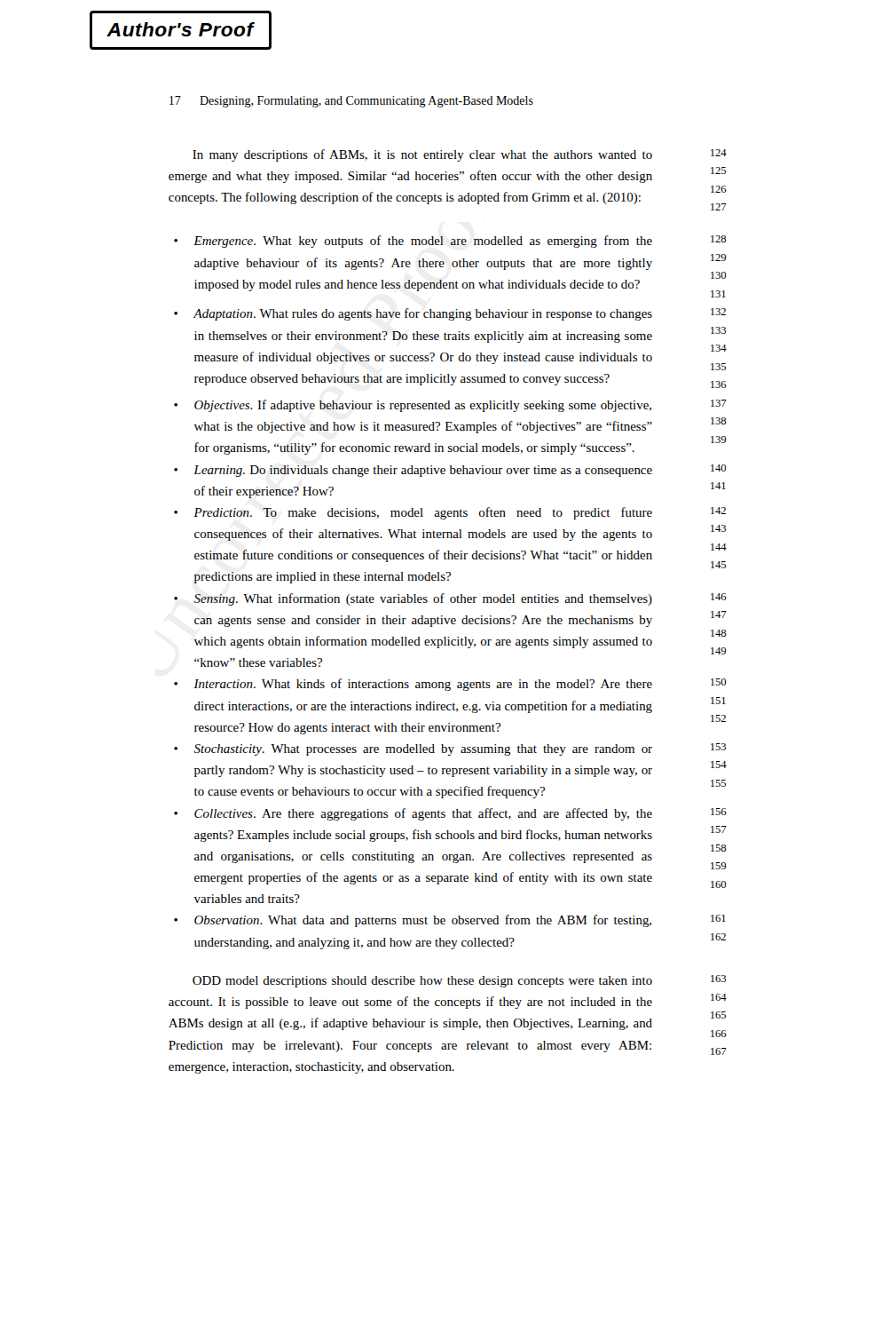Author's Proof
Uncorrected Proof
17 Designing, Formulating, and Communicating Agent-Based Models
In many descriptions of ABMs, it is not entirely clear what the authors wanted to emerge and what they imposed. Similar “ad hoceries” often occur with the other design concepts. The following description of the concepts is adopted from Grimm et al. (2010):
124 125 126 127
Emergence. What key outputs of the model are modelled as emerging from the adaptive behaviour of its agents? Are there other outputs that are more tightly imposed by model rules and hence less dependent on what individuals decide to do?
128 129 130 131
Adaptation. What rules do agents have for changing behaviour in response to changes in themselves or their environment? Do these traits explicitly aim at increasing some measure of individual objectives or success? Or do they instead cause individuals to reproduce observed behaviours that are implicitly assumed to convey success?
132 133 134 135 136
Objectives. If adaptive behaviour is represented as explicitly seeking some objective, what is the objective and how is it measured? Examples of “objectives” are “fitness” for organisms, “utility” for economic reward in social models, or simply “success”.
137 138 139
Learning. Do individuals change their adaptive behaviour over time as a consequence of their experience? How?
140 141
Prediction. To make decisions, model agents often need to predict future consequences of their alternatives. What internal models are used by the agents to estimate future conditions or consequences of their decisions? What “tacit” or hidden predictions are implied in these internal models?
142 143 144 145
Sensing. What information (state variables of other model entities and themselves) can agents sense and consider in their adaptive decisions? Are the mechanisms by which agents obtain information modelled explicitly, or are agents simply assumed to “know” these variables?
146 147 148 149
Interaction. What kinds of interactions among agents are in the model? Are there direct interactions, or are the interactions indirect, e.g. via competition for a mediating resource? How do agents interact with their environment?
150 151 152
Stochasticity. What processes are modelled by assuming that they are random or partly random? Why is stochasticity used – to represent variability in a simple way, or to cause events or behaviours to occur with a specified frequency?
153 154 155
Collectives. Are there aggregations of agents that affect, and are affected by, the agents? Examples include social groups, fish schools and bird flocks, human networks and organisations, or cells constituting an organ. Are collectives represented as emergent properties of the agents or as a separate kind of entity with its own state variables and traits?
156 157 158 159 160
Observation. What data and patterns must be observed from the ABM for testing, understanding, and analyzing it, and how are they collected?
161 162
ODD model descriptions should describe how these design concepts were taken into account. It is possible to leave out some of the concepts if they are not included in the ABMs design at all (e.g., if adaptive behaviour is simple, then Objectives, Learning, and Prediction may be irrelevant). Four concepts are relevant to almost every ABM: emergence, interaction, stochasticity, and observation.
163 164 165 166 167